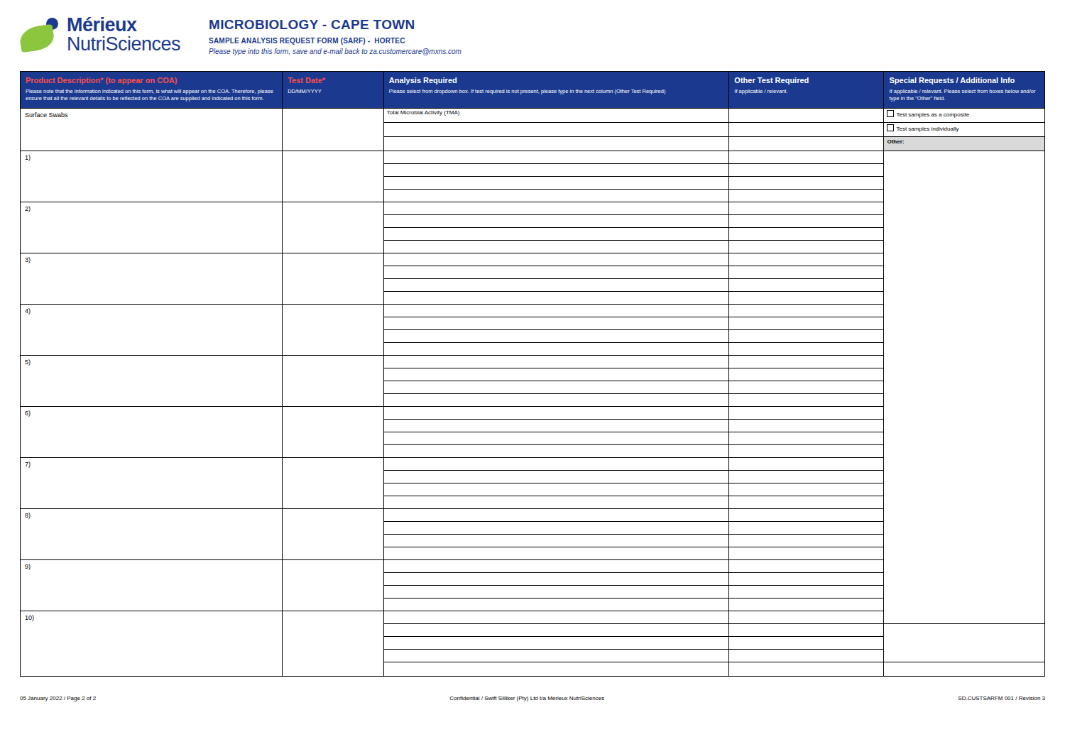Mérieux
NutriSciences
MICROBIOLOGY - CAPE TOWN
SAMPLE ANALYSIS REQUEST FORM (SARF) - HORTEC
Please type into this form, save and e-mail back to za.customercare@mxns.com
| Product Description * (to appear on COA) Please note that the information indicated on this form, is what will appear on the COA. Therefore, please ensure that all the relevant details to be reflected on the COA are supplied and indicated on this form. | Test Date * DD/MM/YYYY | Analysis Required Please select from dropdown box. If test required is not present, please type in the next column (Other Test Required) | Other Test Required If applicable / relevant. | Special Requests / Additional Info If applicable / relevant. Please select from boxes below and/or type in the "Other" field. |
| --- | --- | --- | --- | --- |
| Surface Swabs | | Total Microbial Activity (TMA) | | Test samples as a composite |
| | | Test samples individually |
| | | Other: |
| 1) | | | | |
| 2) | | | |
| 3) | | | |
| 4) | | | |
| 5) | | | |
| 6) | | | |
| 7) | | | |
| 8) | | | |
| 9) | | | |
| 10) | | | |
05 January 2022 / Page 2 of 2
Confidential / Swift Silliker (Pty) Ltd t/a Mérieux NutriSciences
SD.CUSTSARFM 001 / Revision 3